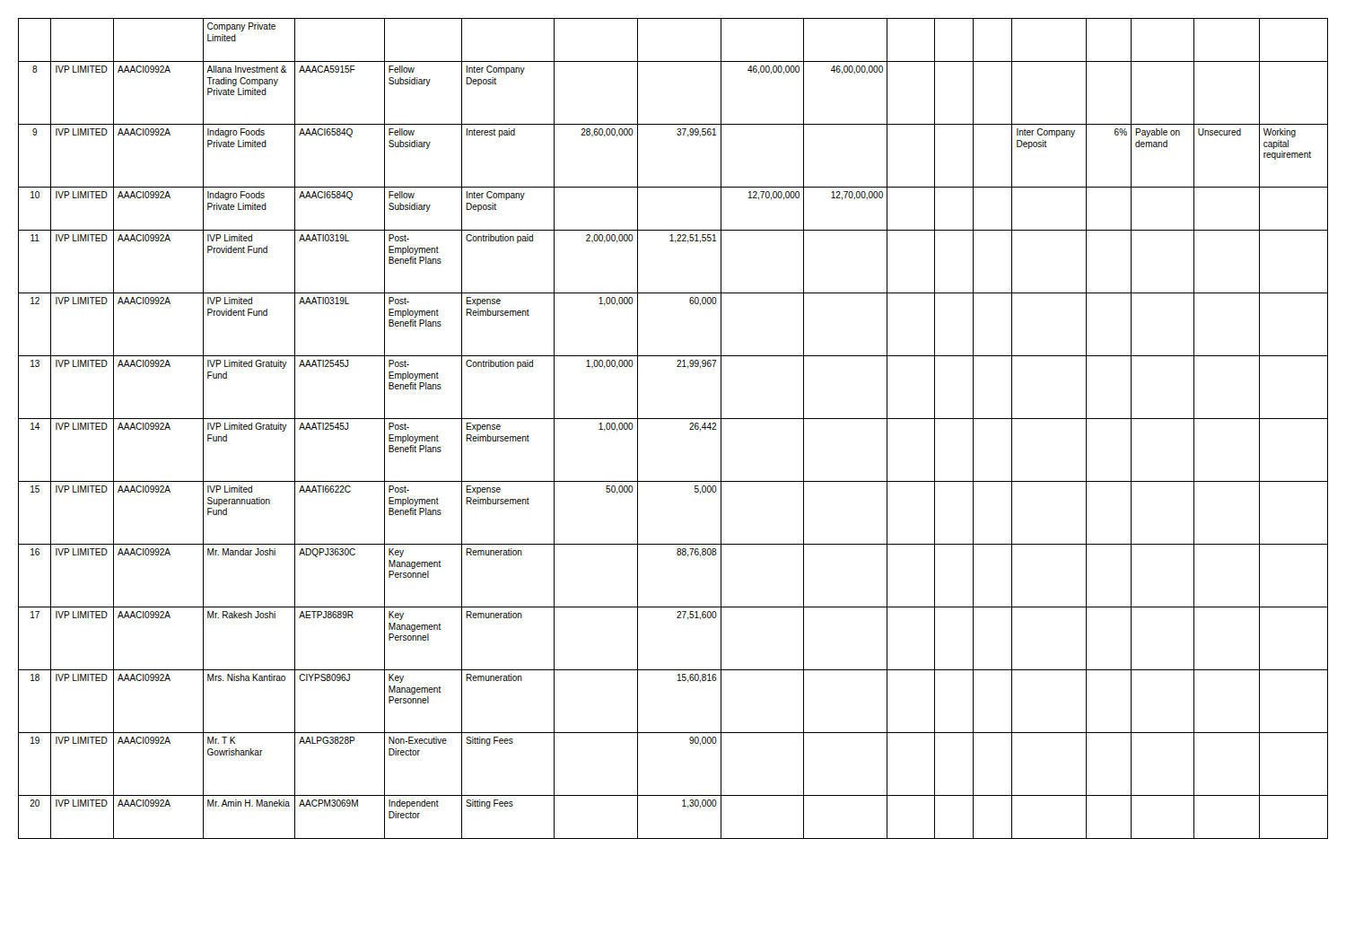| | | | Company Private Limited | | | | | | | | | | | | | | | |
| 8 | IVP LIMITED | AAACI0992A | Allana Investment & Trading Company Private Limited | AAACA5915F | Fellow Subsidiary | Inter Company Deposit | | | 46,00,00,000 | 46,00,00,000 | | | | | | | | |
| 9 | IVP LIMITED | AAACI0992A | Indagro Foods Private Limited | AAACI6584Q | Fellow Subsidiary | Interest paid | 28,60,00,000 | 37,99,561 | | | | | | Inter Company Deposit | 6% | Payable on demand | Unsecured | Working capital requirement |
| 10 | IVP LIMITED | AAACI0992A | Indagro Foods Private Limited | AAACI6584Q | Fellow Subsidiary | Inter Company Deposit | | | 12,70,00,000 | 12,70,00,000 | | | | | | | | |
| 11 | IVP LIMITED | AAACI0992A | IVP Limited Provident Fund | AAATI0319L | Post-Employment Benefit Plans | Contribution paid | 2,00,00,000 | 1,22,51,551 | | | | | | | | | | |
| 12 | IVP LIMITED | AAACI0992A | IVP Limited Provident Fund | AAATI0319L | Post-Employment Benefit Plans | Expense Reimbursement | 1,00,000 | 60,000 | | | | | | | | | | |
| 13 | IVP LIMITED | AAACI0992A | IVP Limited Gratuity Fund | AAATI2545J | Post-Employment Benefit Plans | Contribution paid | 1,00,00,000 | 21,99,967 | | | | | | | | | | |
| 14 | IVP LIMITED | AAACI0992A | IVP Limited Gratuity Fund | AAATI2545J | Post-Employment Benefit Plans | Expense Reimbursement | 1,00,000 | 26,442 | | | | | | | | | | |
| 15 | IVP LIMITED | AAACI0992A | IVP Limited Superannuation Fund | AAATI6622C | Post-Employment Benefit Plans | Expense Reimbursement | 50,000 | 5,000 | | | | | | | | | | |
| 16 | IVP LIMITED | AAACI0992A | Mr. Mandar Joshi | ADQPJ3630C | Key Management Personnel | Remuneration | | 88,76,808 | | | | | | | | | | |
| 17 | IVP LIMITED | AAACI0992A | Mr. Rakesh Joshi | AETPJ8689R | Key Management Personnel | Remuneration | | 27,51,600 | | | | | | | | | | |
| 18 | IVP LIMITED | AAACI0992A | Mrs. Nisha Kantirao | CIYPS8096J | Key Management Personnel | Remuneration | | 15,60,816 | | | | | | | | | | |
| 19 | IVP LIMITED | AAACI0992A | Mr. T K Gowrishankar | AALPG3828P | Non-Executive Director | Sitting Fees | | 90,000 | | | | | | | | | | |
| 20 | IVP LIMITED | AAACI0992A | Mr. Amin H. Manekia | AACPM3069M | Independent Director | Sitting Fees | | 1,30,000 | | | | | | | | | | |